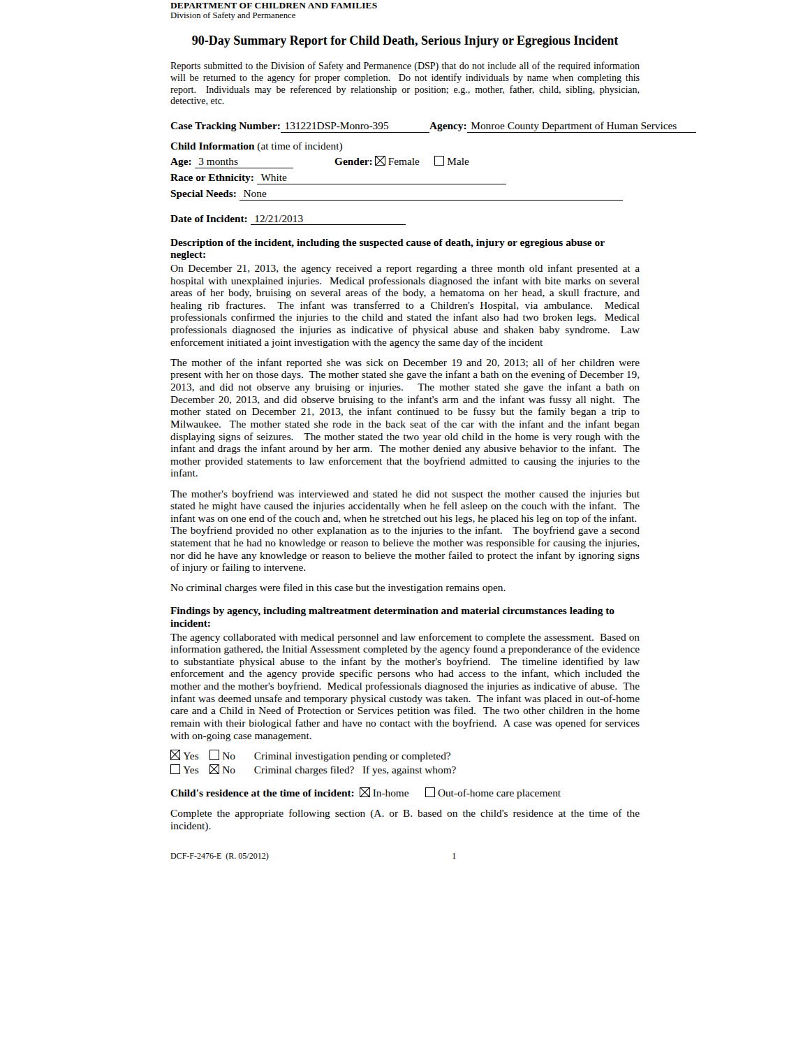DEPARTMENT OF CHILDREN AND FAMILIES
Division of Safety and Permanence
90-Day Summary Report for Child Death, Serious Injury or Egregious Incident
Reports submitted to the Division of Safety and Permanence (DSP) that do not include all of the required information will be returned to the agency for proper completion. Do not identify individuals by name when completing this report. Individuals may be referenced by relationship or position; e.g., mother, father, child, sibling, physician, detective, etc.
Case Tracking Number: 131221DSP-Monro-395 Agency: Monroe County Department of Human Services
Child Information (at time of incident)
Age: 3 months
Gender: Female Male
Race or Ethnicity: White
Special Needs: None
Date of Incident: 12/21/2013
Description of the incident, including the suspected cause of death, injury or egregious abuse or neglect:
On December 21, 2013, the agency received a report regarding a three month old infant presented at a hospital with unexplained injuries. Medical professionals diagnosed the infant with bite marks on several areas of her body, bruising on several areas of the body, a hematoma on her head, a skull fracture, and healing rib fractures. The infant was transferred to a Children's Hospital, via ambulance. Medical professionals confirmed the injuries to the child and stated the infant also had two broken legs. Medical professionals diagnosed the injuries as indicative of physical abuse and shaken baby syndrome. Law enforcement initiated a joint investigation with the agency the same day of the incident
The mother of the infant reported she was sick on December 19 and 20, 2013; all of her children were present with her on those days. The mother stated she gave the infant a bath on the evening of December 19, 2013, and did not observe any bruising or injuries. The mother stated she gave the infant a bath on December 20, 2013, and did observe bruising to the infant's arm and the infant was fussy all night. The mother stated on December 21, 2013, the infant continued to be fussy but the family began a trip to Milwaukee. The mother stated she rode in the back seat of the car with the infant and the infant began displaying signs of seizures. The mother stated the two year old child in the home is very rough with the infant and drags the infant around by her arm. The mother denied any abusive behavior to the infant. The mother provided statements to law enforcement that the boyfriend admitted to causing the injuries to the infant.
The mother's boyfriend was interviewed and stated he did not suspect the mother caused the injuries but stated he might have caused the injuries accidentally when he fell asleep on the couch with the infant. The infant was on one end of the couch and, when he stretched out his legs, he placed his leg on top of the infant. The boyfriend provided no other explanation as to the injuries to the infant. The boyfriend gave a second statement that he had no knowledge or reason to believe the mother was responsible for causing the injuries, nor did he have any knowledge or reason to believe the mother failed to protect the infant by ignoring signs of injury or failing to intervene.
No criminal charges were filed in this case but the investigation remains open.
Findings by agency, including maltreatment determination and material circumstances leading to incident:
The agency collaborated with medical personnel and law enforcement to complete the assessment. Based on information gathered, the Initial Assessment completed by the agency found a preponderance of the evidence to substantiate physical abuse to the infant by the mother's boyfriend. The timeline identified by law enforcement and the agency provide specific persons who had access to the infant, which included the mother and the mother's boyfriend. Medical professionals diagnosed the injuries as indicative of abuse. The infant was deemed unsafe and temporary physical custody was taken. The infant was placed in out-of-home care and a Child in Need of Protection or Services petition was filed. The two other children in the home remain with their biological father and have no contact with the boyfriend. A case was opened for services with on-going case management.
Yes No Criminal investigation pending or completed?
Yes No Criminal charges filed? If yes, against whom?
Child's residence at the time of incident: In-home Out-of-home care placement
Complete the appropriate following section (A. or B. based on the child's residence at the time of the incident).
DCF-F-2476-E (R. 05/2012)
1